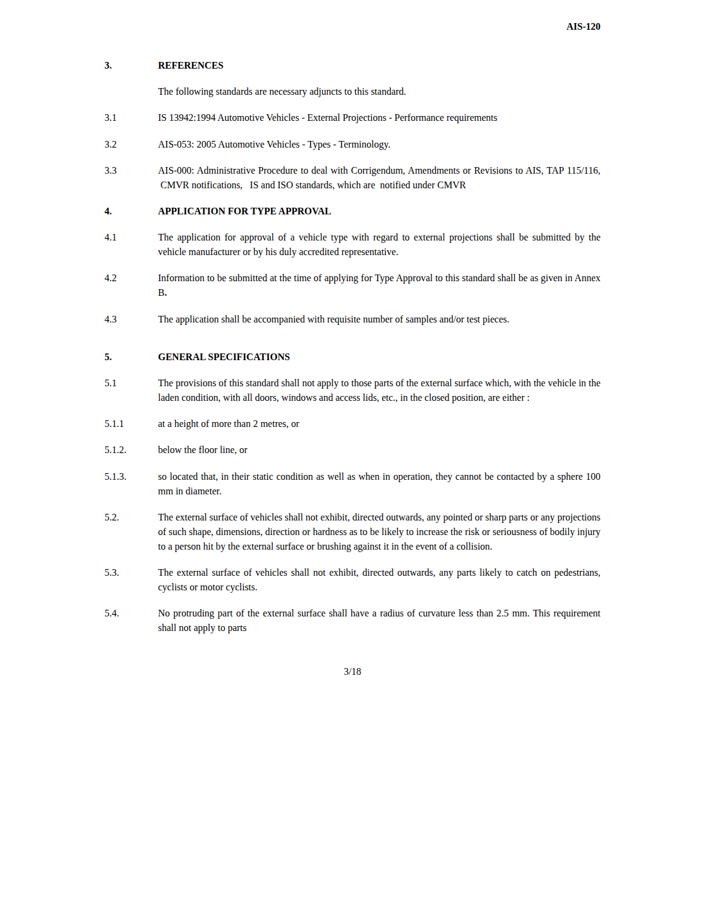AIS-120
3.
REFERENCES
The following standards are necessary adjuncts to this standard.
3.1
IS 13942:1994 Automotive Vehicles - External Projections - Performance requirements
3.2
AIS-053: 2005 Automotive Vehicles - Types - Terminology.
3.3
AIS-000: Administrative Procedure to deal with Corrigendum, Amendments or Revisions to AIS, TAP 115/116, CMVR notifications, IS and ISO standards, which are notified under CMVR
4.
APPLICATION FOR TYPE APPROVAL
4.1
The application for approval of a vehicle type with regard to external projections shall be submitted by the vehicle manufacturer or by his duly accredited representative.
4.2
Information to be submitted at the time of applying for Type Approval to this standard shall be as given in Annex B.
4.3
The application shall be accompanied with requisite number of samples and/or test pieces.
5.
GENERAL SPECIFICATIONS
5.1
The provisions of this standard shall not apply to those parts of the external surface which, with the vehicle in the laden condition, with all doors, windows and access lids, etc., in the closed position, are either :
5.1.1
at a height of more than 2 metres, or
5.1.2.
below the floor line, or
5.1.3.
so located that, in their static condition as well as when in operation, they cannot be contacted by a sphere 100 mm in diameter.
5.2.
The external surface of vehicles shall not exhibit, directed outwards, any pointed or sharp parts or any projections of such shape, dimensions, direction or hardness as to be likely to increase the risk or seriousness of bodily injury to a person hit by the external surface or brushing against it in the event of a collision.
5.3.
The external surface of vehicles shall not exhibit, directed outwards, any parts likely to catch on pedestrians, cyclists or motor cyclists.
5.4.
No protruding part of the external surface shall have a radius of curvature less than 2.5 mm. This requirement shall not apply to parts
3/18